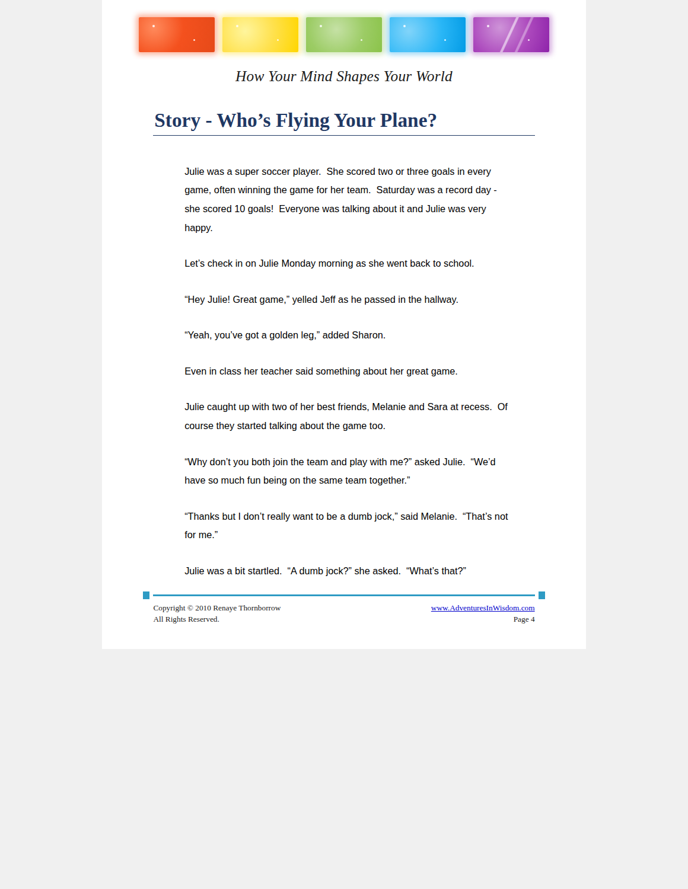How Your Mind Shapes Your World
Story - Who’s Flying Your Plane?
Julie was a super soccer player. She scored two or three goals in every game, often winning the game for her team. Saturday was a record day - she scored 10 goals! Everyone was talking about it and Julie was very happy.
Let’s check in on Julie Monday morning as she went back to school.
“Hey Julie! Great game,” yelled Jeff as he passed in the hallway.
“Yeah, you’ve got a golden leg,” added Sharon.
Even in class her teacher said something about her great game.
Julie caught up with two of her best friends, Melanie and Sara at recess. Of course they started talking about the game too.
“Why don’t you both join the team and play with me?” asked Julie. “We’d have so much fun being on the same team together.”
“Thanks but I don’t really want to be a dumb jock,” said Melanie. “That’s not for me.”
Julie was a bit startled. “A dumb jock?” she asked. “What’s that?”
Copyright © 2010 Renaye Thornborrow
All Rights Reserved.
www.AdventuresInWisdom.com
Page 4